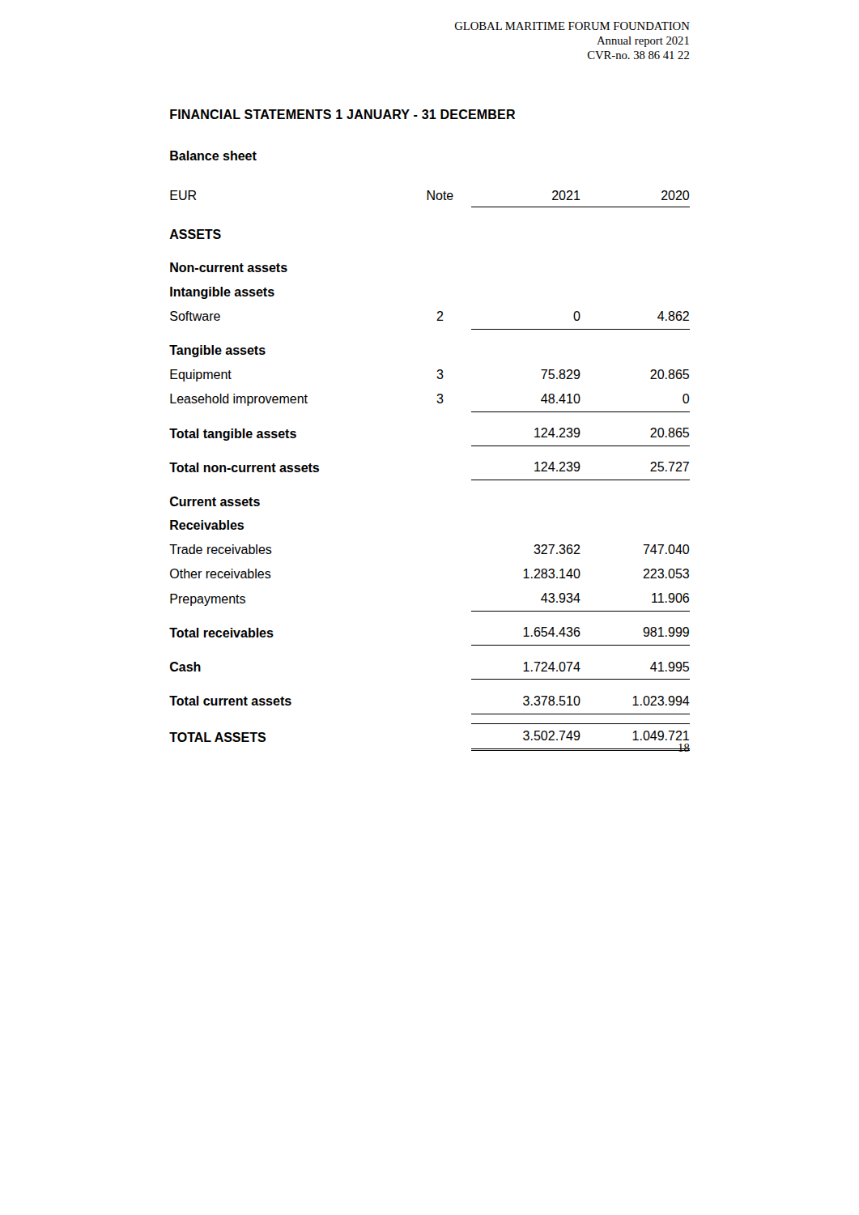GLOBAL MARITIME FORUM FOUNDATION
Annual report 2021
CVR-no. 38 86 41 22
FINANCIAL STATEMENTS 1 JANUARY - 31 DECEMBER
Balance sheet
| EUR | Note | 2021 | 2020 |
| ASSETS | | | |
| Non-current assets | | | |
| Intangible assets | | | |
| Software | 2 | 0 | 4.862 |
| Tangible assets | | | |
| Equipment | 3 | 75.829 | 20.865 |
| Leasehold improvement | 3 | 48.410 | 0 |
| Total tangible assets | | 124.239 | 20.865 |
| Total non-current assets | | 124.239 | 25.727 |
| Current assets | | | |
| Receivables | | | |
| Trade receivables | | 327.362 | 747.040 |
| Other receivables | | 1.283.140 | 223.053 |
| Prepayments | | 43.934 | 11.906 |
| Total receivables | | 1.654.436 | 981.999 |
| Cash | | 1.724.074 | 41.995 |
| Total current assets | | 3.378.510 | 1.023.994 |
| TOTAL ASSETS | | 3.502.749 | 1.049.721 |
18